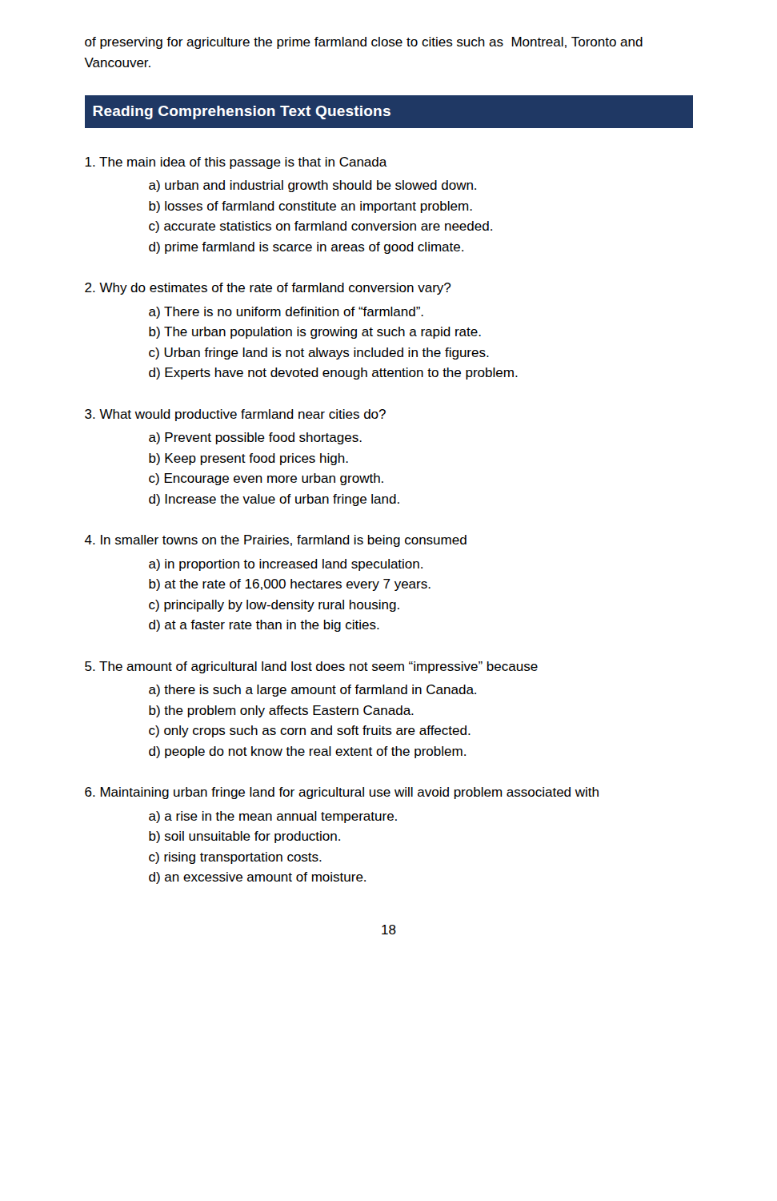of preserving for agriculture the prime farmland close to cities such as Montreal, Toronto and Vancouver.
Reading Comprehension Text Questions
1. The main idea of this passage is that in Canada
a) urban and industrial growth should be slowed down.
b) losses of farmland constitute an important problem.
c) accurate statistics on farmland conversion are needed.
d) prime farmland is scarce in areas of good climate.
2. Why do estimates of the rate of farmland conversion vary?
a) There is no uniform definition of “farmland”.
b) The urban population is growing at such a rapid rate.
c) Urban fringe land is not always included in the figures.
d) Experts have not devoted enough attention to the problem.
3. What would productive farmland near cities do?
a) Prevent possible food shortages.
b) Keep present food prices high.
c) Encourage even more urban growth.
d) Increase the value of urban fringe land.
4. In smaller towns on the Prairies, farmland is being consumed
a) in proportion to increased land speculation.
b) at the rate of 16,000 hectares every 7 years.
c) principally by low-density rural housing.
d) at a faster rate than in the big cities.
5. The amount of agricultural land lost does not seem “impressive” because
a) there is such a large amount of farmland in Canada.
b) the problem only affects Eastern Canada.
c) only crops such as corn and soft fruits are affected.
d) people do not know the real extent of the problem.
6. Maintaining urban fringe land for agricultural use will avoid problem associated with
a) a rise in the mean annual temperature.
b) soil unsuitable for production.
c) rising transportation costs.
d) an excessive amount of moisture.
18